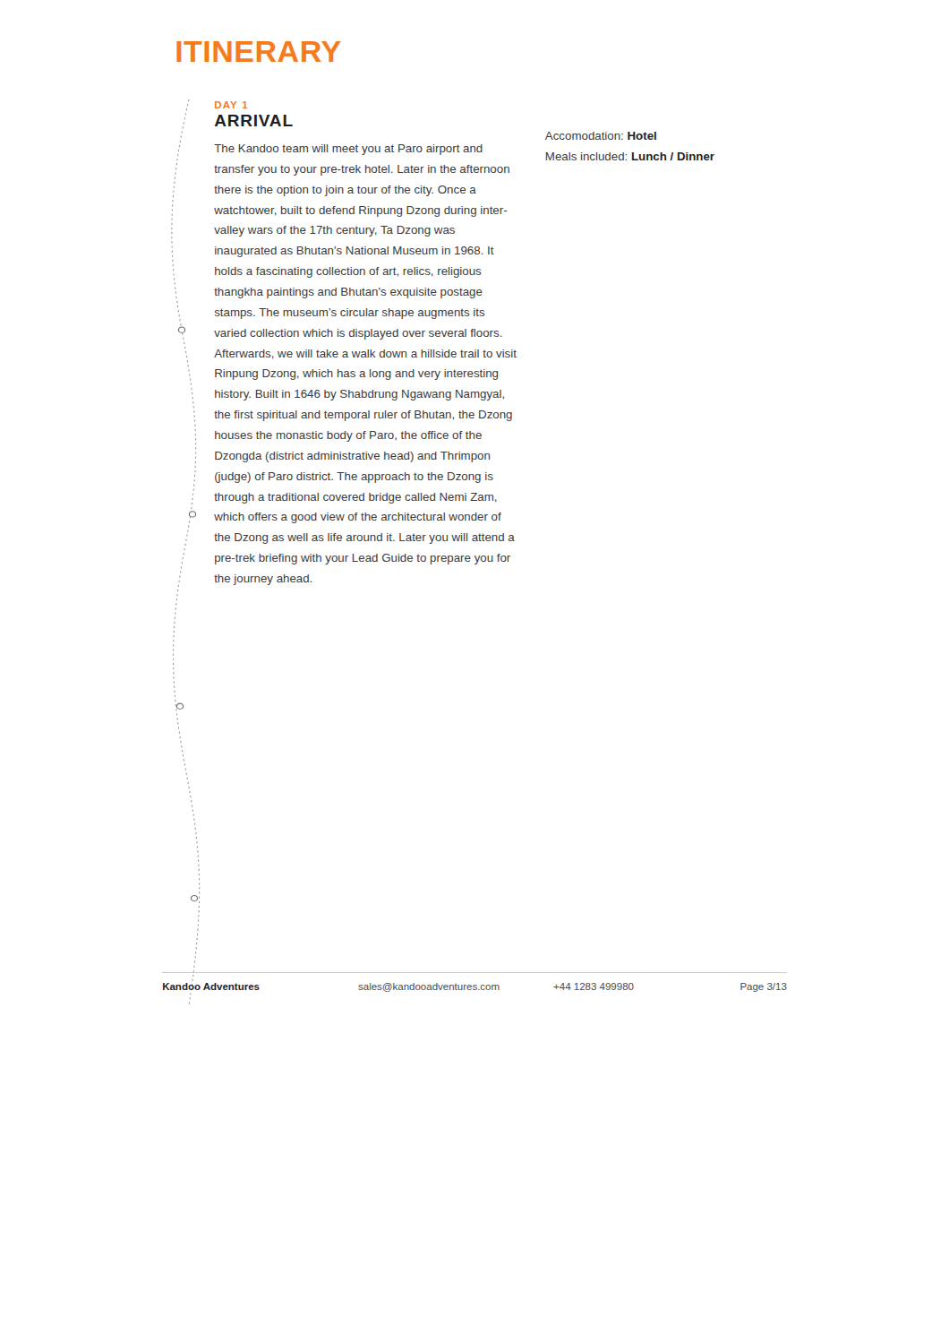ITINERARY
DAY 1
ARRIVAL
The Kandoo team will meet you at Paro airport and transfer you to your pre-trek hotel. Later in the afternoon there is the option to join a tour of the city. Once a watchtower, built to defend Rinpung Dzong during inter-valley wars of the 17th century, Ta Dzong was inaugurated as Bhutan's National Museum in 1968. It holds a fascinating collection of art, relics, religious thangkha paintings and Bhutan's exquisite postage stamps. The museum’s circular shape augments its varied collection which is displayed over several floors. Afterwards, we will take a walk down a hillside trail to visit Rinpung Dzong, which has a long and very interesting history. Built in 1646 by Shabdrung Ngawang Namgyal, the first spiritual and temporal ruler of Bhutan, the Dzong houses the monastic body of Paro, the office of the Dzongda (district administrative head) and Thrimpon (judge) of Paro district. The approach to the Dzong is through a traditional covered bridge called Nemi Zam, which offers a good view of the architectural wonder of the Dzong as well as life around it. Later you will attend a pre-trek briefing with your Lead Guide to prepare you for the journey ahead.
Accomodation: Hotel
Meals included: Lunch / Dinner
Kandoo Adventures sales@kandooadventures.com +44 1283 499980 Page 3/13